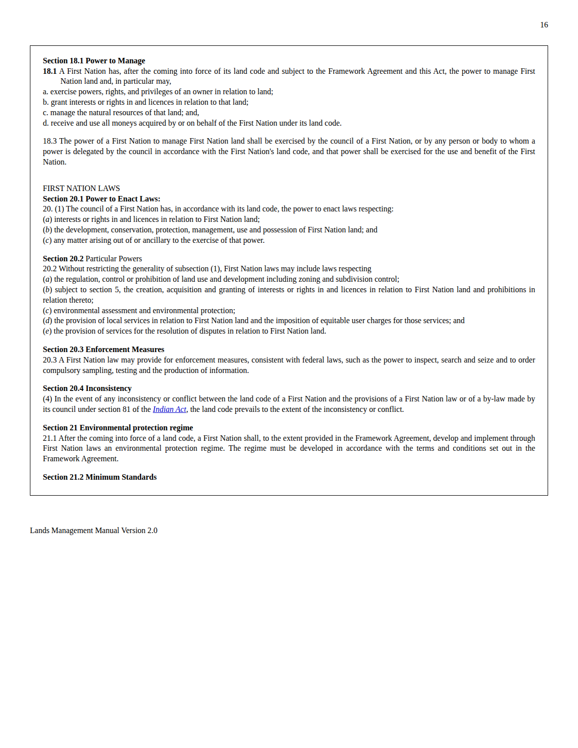16
Section 18.1 Power to Manage
18.1 A First Nation has, after the coming into force of its land code and subject to the Framework Agreement and this Act, the power to manage First Nation land and, in particular may,
a. exercise powers, rights, and privileges of an owner in relation to land;
b. grant interests or rights in and licences in relation to that land;
c. manage the natural resources of that land; and,
d. receive and use all moneys acquired by or on behalf of the First Nation under its land code.
18.3 The power of a First Nation to manage First Nation land shall be exercised by the council of a First Nation, or by any person or body to whom a power is delegated by the council in accordance with the First Nation's land code, and that power shall be exercised for the use and benefit of the First Nation.
FIRST NATION LAWS
Section 20.1 Power to Enact Laws:
20. (1) The council of a First Nation has, in accordance with its land code, the power to enact laws respecting:
(a) interests or rights in and licences in relation to First Nation land;
(b) the development, conservation, protection, management, use and possession of First Nation land; and
(c) any matter arising out of or ancillary to the exercise of that power.
Section 20.2 Particular Powers
20.2 Without restricting the generality of subsection (1), First Nation laws may include laws respecting
(a) the regulation, control or prohibition of land use and development including zoning and subdivision control;
(b) subject to section 5, the creation, acquisition and granting of interests or rights in and licences in relation to First Nation land and prohibitions in relation thereto;
(c) environmental assessment and environmental protection;
(d) the provision of local services in relation to First Nation land and the imposition of equitable user charges for those services; and
(e) the provision of services for the resolution of disputes in relation to First Nation land.
Section 20.3 Enforcement Measures
20.3 A First Nation law may provide for enforcement measures, consistent with federal laws, such as the power to inspect, search and seize and to order compulsory sampling, testing and the production of information.
Section 20.4 Inconsistency
(4) In the event of any inconsistency or conflict between the land code of a First Nation and the provisions of a First Nation law or of a by-law made by its council under section 81 of the Indian Act, the land code prevails to the extent of the inconsistency or conflict.
Section 21 Environmental protection regime
21.1 After the coming into force of a land code, a First Nation shall, to the extent provided in the Framework Agreement, develop and implement through First Nation laws an environmental protection regime. The regime must be developed in accordance with the terms and conditions set out in the Framework Agreement.
Section 21.2 Minimum Standards
Lands Management Manual Version 2.0